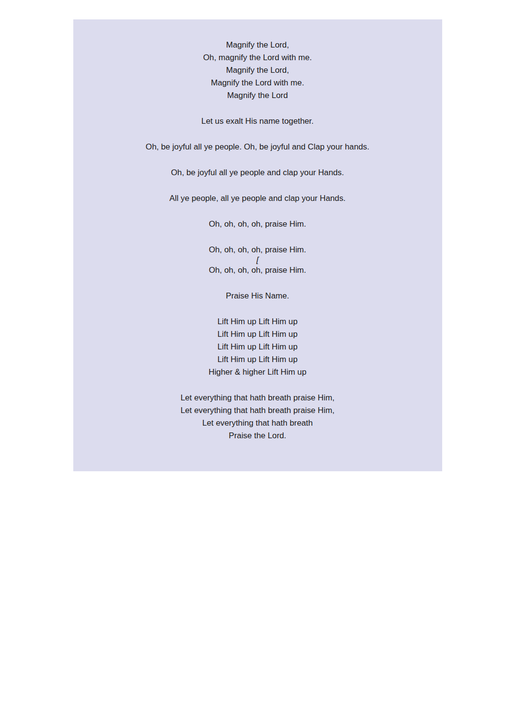Magnify the Lord,
Oh, magnify the Lord with me.
Magnify the Lord,
Magnify the Lord with me.
Magnify the Lord
Let us exalt His name together.
Oh, be joyful all ye people. Oh, be joyful and Clap your hands.
Oh, be joyful all ye people and clap your Hands.
All ye people, all ye people and clap your Hands.
Oh, oh, oh, oh, praise Him.
Oh, oh, oh, oh, praise Him.
[ Oh, oh, oh, oh, praise Him.
Praise His Name.
Lift Him up Lift Him up
Lift Him up Lift Him up
Lift Him up Lift Him up
Lift Him up Lift Him up
Higher & higher Lift Him up
Let everything that hath breath praise Him,
Let everything that hath breath praise Him,
Let everything that hath breath
Praise the Lord.